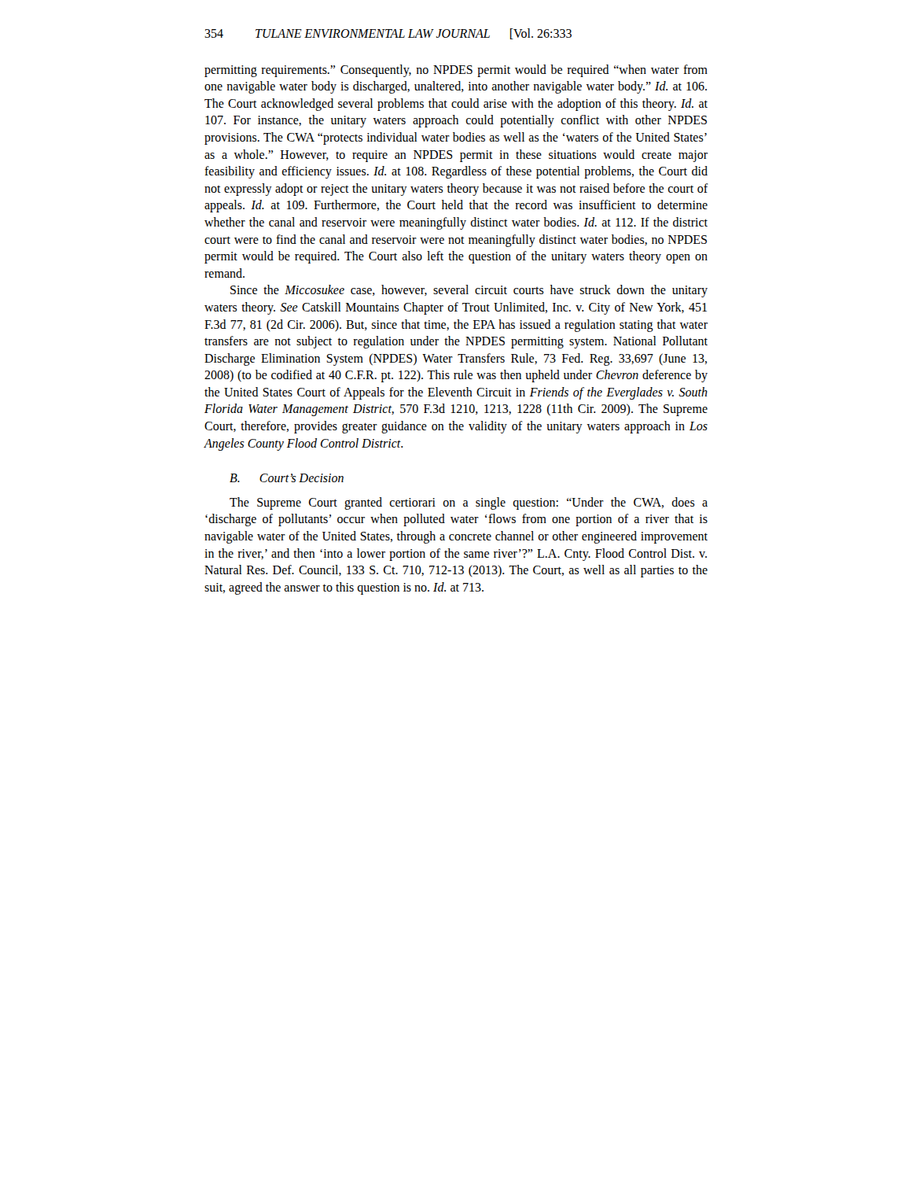354 TULANE ENVIRONMENTAL LAW JOURNAL[Vol. 26:333
permitting requirements.” Consequently, no NPDES permit would be required “when water from one navigable water body is discharged, unaltered, into another navigable water body.” Id. at 106. The Court acknowledged several problems that could arise with the adoption of this theory. Id. at 107. For instance, the unitary waters approach could potentially conflict with other NPDES provisions. The CWA “protects individual water bodies as well as the ‘waters of the United States’ as a whole.” However, to require an NPDES permit in these situations would create major feasibility and efficiency issues. Id. at 108. Regardless of these potential problems, the Court did not expressly adopt or reject the unitary waters theory because it was not raised before the court of appeals. Id. at 109. Furthermore, the Court held that the record was insufficient to determine whether the canal and reservoir were meaningfully distinct water bodies. Id. at 112. If the district court were to find the canal and reservoir were not meaningfully distinct water bodies, no NPDES permit would be required. The Court also left the question of the unitary waters theory open on remand.
Since the Miccosukee case, however, several circuit courts have struck down the unitary waters theory. See Catskill Mountains Chapter of Trout Unlimited, Inc. v. City of New York, 451 F.3d 77, 81 (2d Cir. 2006). But, since that time, the EPA has issued a regulation stating that water transfers are not subject to regulation under the NPDES permitting system. National Pollutant Discharge Elimination System (NPDES) Water Transfers Rule, 73 Fed. Reg. 33,697 (June 13, 2008) (to be codified at 40 C.F.R. pt. 122). This rule was then upheld under Chevron deference by the United States Court of Appeals for the Eleventh Circuit in Friends of the Everglades v. South Florida Water Management District, 570 F.3d 1210, 1213, 1228 (11th Cir. 2009). The Supreme Court, therefore, provides greater guidance on the validity of the unitary waters approach in Los Angeles County Flood Control District.
B. Court’s Decision
The Supreme Court granted certiorari on a single question: “Under the CWA, does a ‘discharge of pollutants’ occur when polluted water ‘flows from one portion of a river that is navigable water of the United States, through a concrete channel or other engineered improvement in the river,’ and then ‘into a lower portion of the same river’?” L.A. Cnty. Flood Control Dist. v. Natural Res. Def. Council, 133 S. Ct. 710, 712-13 (2013). The Court, as well as all parties to the suit, agreed the answer to this question is no. Id. at 713.